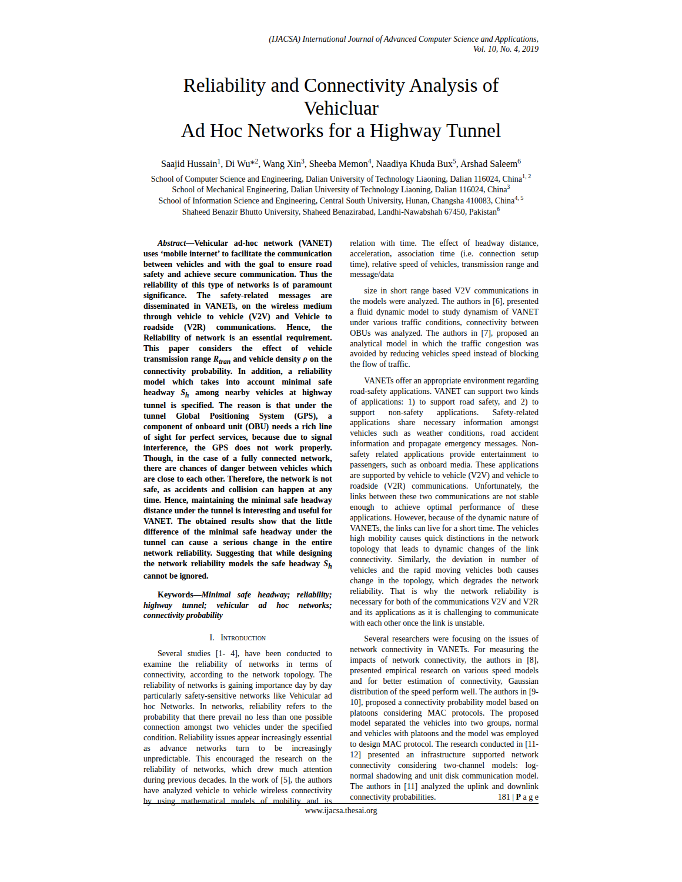(IJACSA) International Journal of Advanced Computer Science and Applications,
Vol. 10, No. 4, 2019
Reliability and Connectivity Analysis of Vehicluar
Ad Hoc Networks for a Highway Tunnel
Saajid Hussain1, Di Wu*2, Wang Xin3, Sheeba Memon4, Naadiya Khuda Bux5, Arshad Saleem6
School of Computer Science and Engineering, Dalian University of Technology Liaoning, Dalian 116024, China1, 2
School of Mechanical Engineering, Dalian University of Technology Liaoning, Dalian 116024, China3
School of Information Science and Engineering, Central South University, Hunan, Changsha 410083, China4, 5
Shaheed Benazir Bhutto University, Shaheed Benazirabad, Landhi-Nawabshah 67450, Pakistan6
Abstract—Vehicular ad-hoc network (VANET) uses ‘mobile internet’ to facilitate the communication between vehicles and with the goal to ensure road safety and achieve secure communication. Thus the reliability of this type of networks is of paramount significance. The safety-related messages are disseminated in VANETs, on the wireless medium through vehicle to vehicle (V2V) and Vehicle to roadside (V2R) communications. Hence, the Reliability of network is an essential requirement. This paper considers the effect of vehicle transmission range Rtran and vehicle density ρ on the connectivity probability. In addition, a reliability model which takes into account minimal safe headway Sh among nearby vehicles at highway tunnel is specified. The reason is that under the tunnel Global Positioning System (GPS), a component of onboard unit (OBU) needs a rich line of sight for perfect services, because due to signal interference, the GPS does not work properly. Though, in the case of a fully connected network, there are chances of danger between vehicles which are close to each other. Therefore, the network is not safe, as accidents and collision can happen at any time. Hence, maintaining the minimal safe headway distance under the tunnel is interesting and useful for VANET. The obtained results show that the little difference of the minimal safe headway under the tunnel can cause a serious change in the entire network reliability. Suggesting that while designing the network reliability models the safe headway Sh cannot be ignored.
Keywords—Minimal safe headway; reliability; highway tunnel; vehicular ad hoc networks; connectivity probability
I. Introduction
Several studies [1- 4], have been conducted to examine the reliability of networks in terms of connectivity, according to the network topology. The reliability of networks is gaining importance day by day particularly safety-sensitive networks like Vehicular ad hoc Networks. In networks, reliability refers to the probability that there prevail no less than one possible connection amongst two vehicles under the specified condition. Reliability issues appear increasingly essential as advance networks turn to be increasingly unpredictable. This encouraged the research on the reliability of networks, which drew much attention during previous decades. In the work of [5], the authors have analyzed vehicle to vehicle wireless connectivity by using mathematical models of mobility and its relation with time. The effect of headway distance, acceleration, association time (i.e. connection setup time), relative speed of vehicles, transmission range and message/data
size in short range based V2V communications in the models were analyzed. The authors in [6], presented a fluid dynamic model to study dynamism of VANET under various traffic conditions, connectivity between OBUs was analyzed. The authors in [7], proposed an analytical model in which the traffic congestion was avoided by reducing vehicles speed instead of blocking the flow of traffic.
VANETs offer an appropriate environment regarding road-safety applications. VANET can support two kinds of applications: 1) to support road safety, and 2) to support non-safety applications. Safety-related applications share necessary information amongst vehicles such as weather conditions, road accident information and propagate emergency messages. Non-safety related applications provide entertainment to passengers, such as onboard media. These applications are supported by vehicle to vehicle (V2V) and vehicle to roadside (V2R) communications. Unfortunately, the links between these two communications are not stable enough to achieve optimal performance of these applications. However, because of the dynamic nature of VANETs, the links can live for a short time. The vehicles high mobility causes quick distinctions in the network topology that leads to dynamic changes of the link connectivity. Similarly, the deviation in number of vehicles and the rapid moving vehicles both causes change in the topology, which degrades the network reliability. That is why the network reliability is necessary for both of the communications V2V and V2R and its applications as it is challenging to communicate with each other once the link is unstable.
Several researchers were focusing on the issues of network connectivity in VANETs. For measuring the impacts of network connectivity, the authors in [8], presented empirical research on various speed models and for better estimation of connectivity, Gaussian distribution of the speed perform well. The authors in [9-10], proposed a connectivity probability model based on platoons considering MAC protocols. The proposed model separated the vehicles into two groups, normal and vehicles with platoons and the model was employed to design MAC protocol. The research conducted in [11-12] presented an infrastructure supported network connectivity considering two-channel models: log-normal shadowing and unit disk communication model. The authors in [11] analyzed the uplink and downlink connectivity probabilities.
181 | P a g e
www.ijacsa.thesai.org